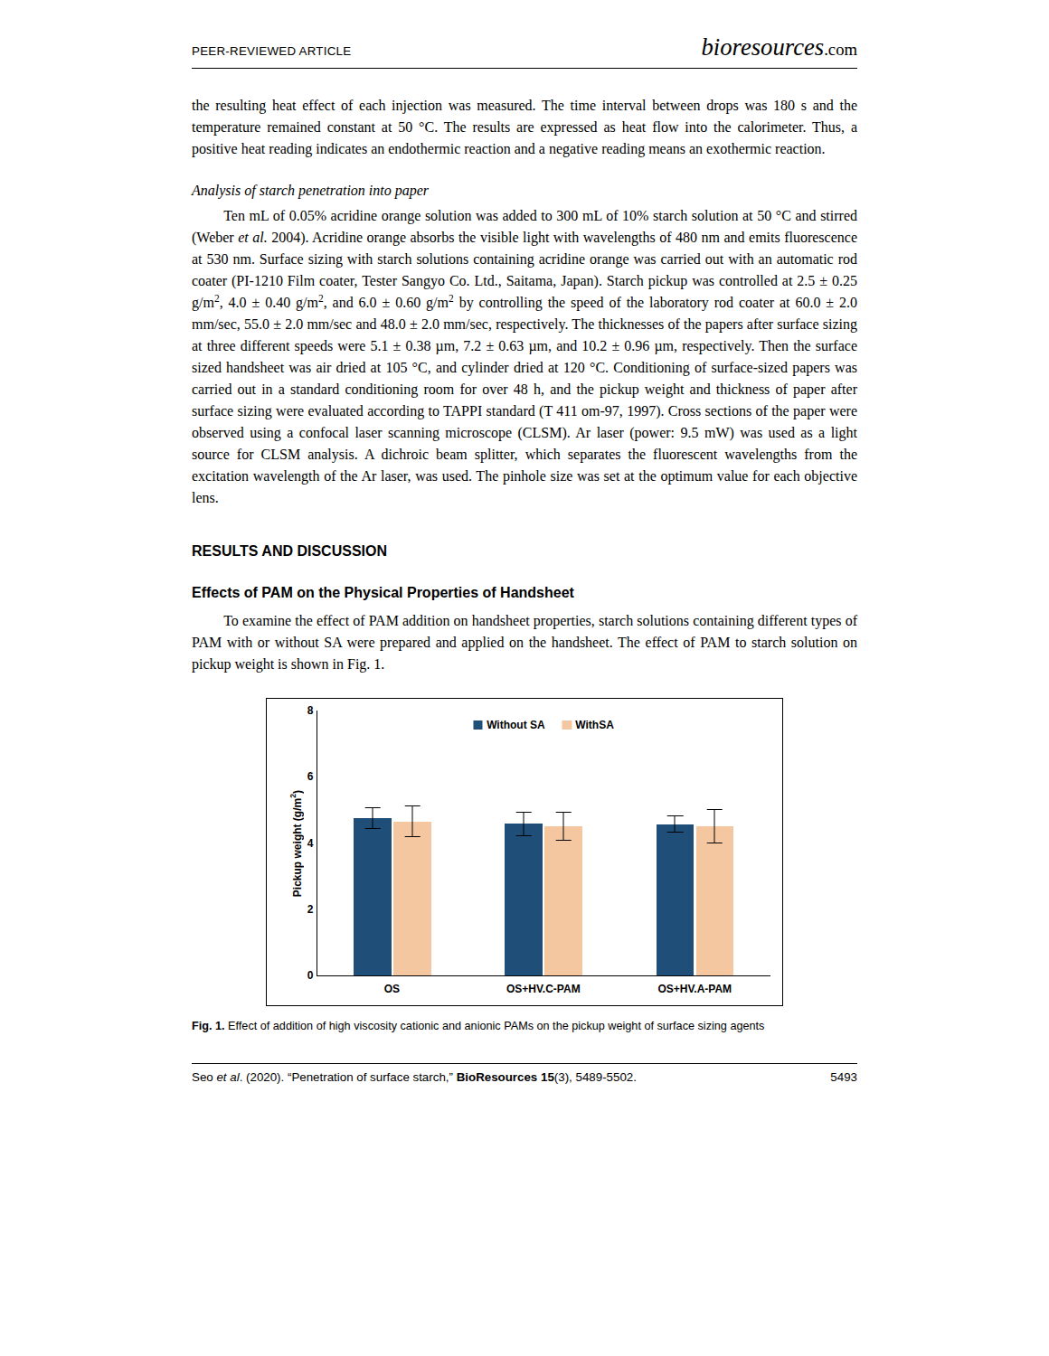PEER-REVIEWED ARTICLE
bioresources.com
the resulting heat effect of each injection was measured. The time interval between drops was 180 s and the temperature remained constant at 50 °C. The results are expressed as heat flow into the calorimeter. Thus, a positive heat reading indicates an endothermic reaction and a negative reading means an exothermic reaction.
Analysis of starch penetration into paper
Ten mL of 0.05% acridine orange solution was added to 300 mL of 10% starch solution at 50 °C and stirred (Weber et al. 2004). Acridine orange absorbs the visible light with wavelengths of 480 nm and emits fluorescence at 530 nm. Surface sizing with starch solutions containing acridine orange was carried out with an automatic rod coater (PI-1210 Film coater, Tester Sangyo Co. Ltd., Saitama, Japan). Starch pickup was controlled at 2.5 ± 0.25 g/m2, 4.0 ± 0.40 g/m2, and 6.0 ± 0.60 g/m2 by controlling the speed of the laboratory rod coater at 60.0 ± 2.0 mm/sec, 55.0 ± 2.0 mm/sec and 48.0 ± 2.0 mm/sec, respectively. The thicknesses of the papers after surface sizing at three different speeds were 5.1 ± 0.38 µm, 7.2 ± 0.63 µm, and 10.2 ± 0.96 µm, respectively. Then the surface sized handsheet was air dried at 105 °C, and cylinder dried at 120 °C. Conditioning of surface-sized papers was carried out in a standard conditioning room for over 48 h, and the pickup weight and thickness of paper after surface sizing were evaluated according to TAPPI standard (T 411 om-97, 1997). Cross sections of the paper were observed using a confocal laser scanning microscope (CLSM). Ar laser (power: 9.5 mW) was used as a light source for CLSM analysis. A dichroic beam splitter, which separates the fluorescent wavelengths from the excitation wavelength of the Ar laser, was used. The pinhole size was set at the optimum value for each objective lens.
RESULTS AND DISCUSSION
Effects of PAM on the Physical Properties of Handsheet
To examine the effect of PAM addition on handsheet properties, starch solutions containing different types of PAM with or without SA were prepared and applied on the handsheet. The effect of PAM to starch solution on pickup weight is shown in Fig. 1.
Pickup weight (g/m2)
8 6 4 2 0
Without SA WithSA
OS OS+HV.C-PAM OS+HV.A-PAM
Fig. 1. Effect of addition of high viscosity cationic and anionic PAMs on the pickup weight of surface sizing agents
Seo et al. (2020). “Penetration of surface starch,” BioResources 15(3), 5489-5502.
5493